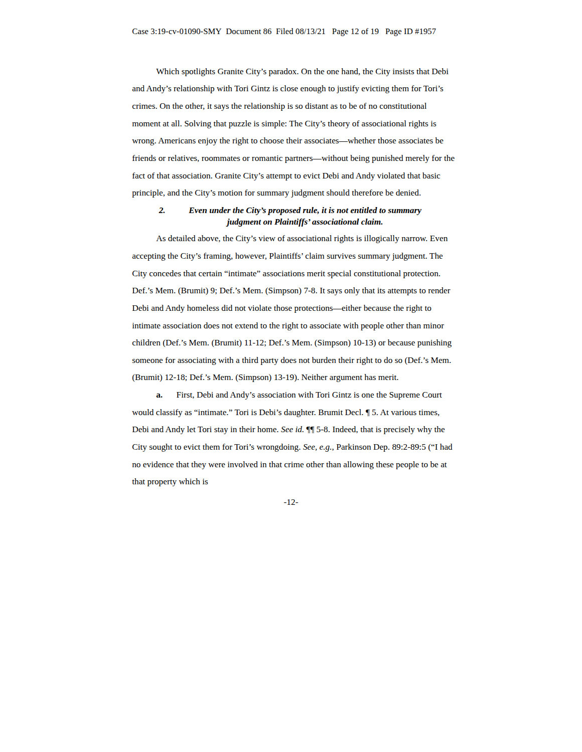Case 3:19-cv-01090-SMY Document 86 Filed 08/13/21 Page 12 of 19 Page ID #1957
Which spotlights Granite City’s paradox. On the one hand, the City insists that Debi and Andy’s relationship with Tori Gintz is close enough to justify evicting them for Tori’s crimes. On the other, it says the relationship is so distant as to be of no constitutional moment at all. Solving that puzzle is simple: The City’s theory of associational rights is wrong. Americans enjoy the right to choose their associates—whether those associates be friends or relatives, roommates or romantic partners—without being punished merely for the fact of that association. Granite City’s attempt to evict Debi and Andy violated that basic principle, and the City’s motion for summary judgment should therefore be denied.
2.
Even under the City’s proposed rule, it is not entitled to summary judgment on Plaintiffs’ associational claim.
As detailed above, the City’s view of associational rights is illogically narrow. Even accepting the City’s framing, however, Plaintiffs’ claim survives summary judgment. The City concedes that certain “intimate” associations merit special constitutional protection. Def.’s Mem. (Brumit) 9; Def.’s Mem. (Simpson) 7-8. It says only that its attempts to render Debi and Andy homeless did not violate those protections—either because the right to intimate association does not extend to the right to associate with people other than minor children (Def.’s Mem. (Brumit) 11-12; Def.’s Mem. (Simpson) 10-13) or because punishing someone for associating with a third party does not burden their right to do so (Def.’s Mem. (Brumit) 12-18; Def.’s Mem. (Simpson) 13-19). Neither argument has merit.
a. First, Debi and Andy’s association with Tori Gintz is one the Supreme Court would classify as “intimate.” Tori is Debi’s daughter. Brumit Decl. ¶ 5. At various times, Debi and Andy let Tori stay in their home. See id. ¶¶ 5-8. Indeed, that is precisely why the City sought to evict them for Tori’s wrongdoing. See, e.g., Parkinson Dep. 89:2-89:5 (“I had no evidence that they were involved in that crime other than allowing these people to be at that property which is
-12-